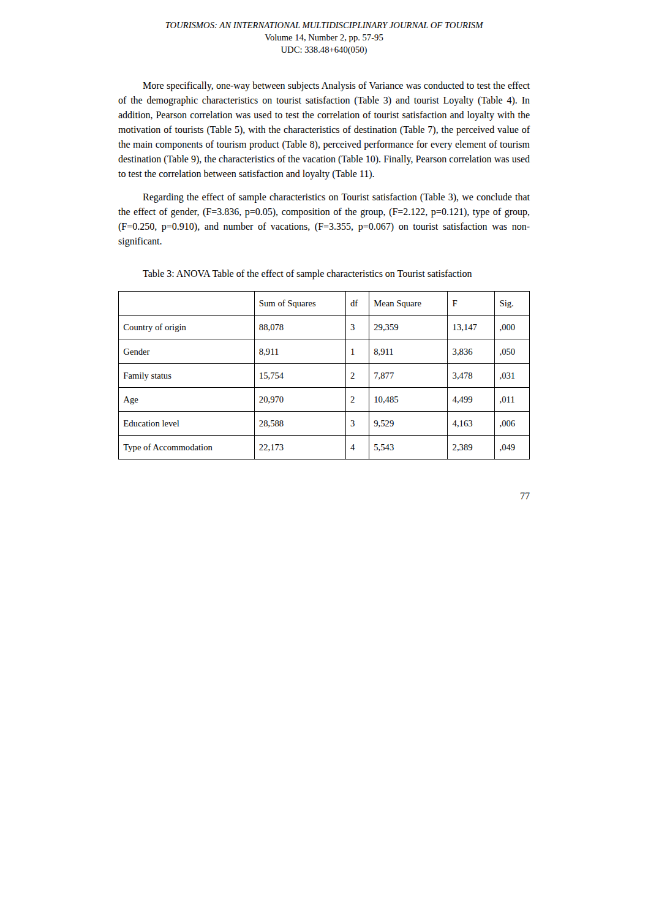TOURISMOS: AN INTERNATIONAL MULTIDISCIPLINARY JOURNAL OF TOURISM
Volume 14, Number 2, pp. 57-95
UDC: 338.48+640(050)
More specifically, one-way between subjects Analysis of Variance was conducted to test the effect of the demographic characteristics on tourist satisfaction (Table 3) and tourist Loyalty (Table 4). In addition, Pearson correlation was used to test the correlation of tourist satisfaction and loyalty with the motivation of tourists (Table 5), with the characteristics of destination (Table 7), the perceived value of the main components of tourism product (Table 8), perceived performance for every element of tourism destination (Table 9), the characteristics of the vacation (Table 10). Finally, Pearson correlation was used to test the correlation between satisfaction and loyalty (Table 11).
Regarding the effect of sample characteristics on Tourist satisfaction (Table 3), we conclude that the effect of gender, (F=3.836, p=0.05), composition of the group, (F=2.122, p=0.121), type of group, (F=0.250, p=0.910), and number of vacations, (F=3.355, p=0.067) on tourist satisfaction was non-significant.
Table 3: ANOVA Table of the effect of sample characteristics on Tourist satisfaction
| | Sum of Squares | df | Mean Square | F | Sig. |
| --- | --- | --- | --- | --- | --- |
| Country of origin | 88,078 | 3 | 29,359 | 13,147 | ,000 |
| Gender | 8,911 | 1 | 8,911 | 3,836 | ,050 |
| Family status | 15,754 | 2 | 7,877 | 3,478 | ,031 |
| Age | 20,970 | 2 | 10,485 | 4,499 | ,011 |
| Education level | 28,588 | 3 | 9,529 | 4,163 | ,006 |
| Type of Accommodation | 22,173 | 4 | 5,543 | 2,389 | ,049 |
77